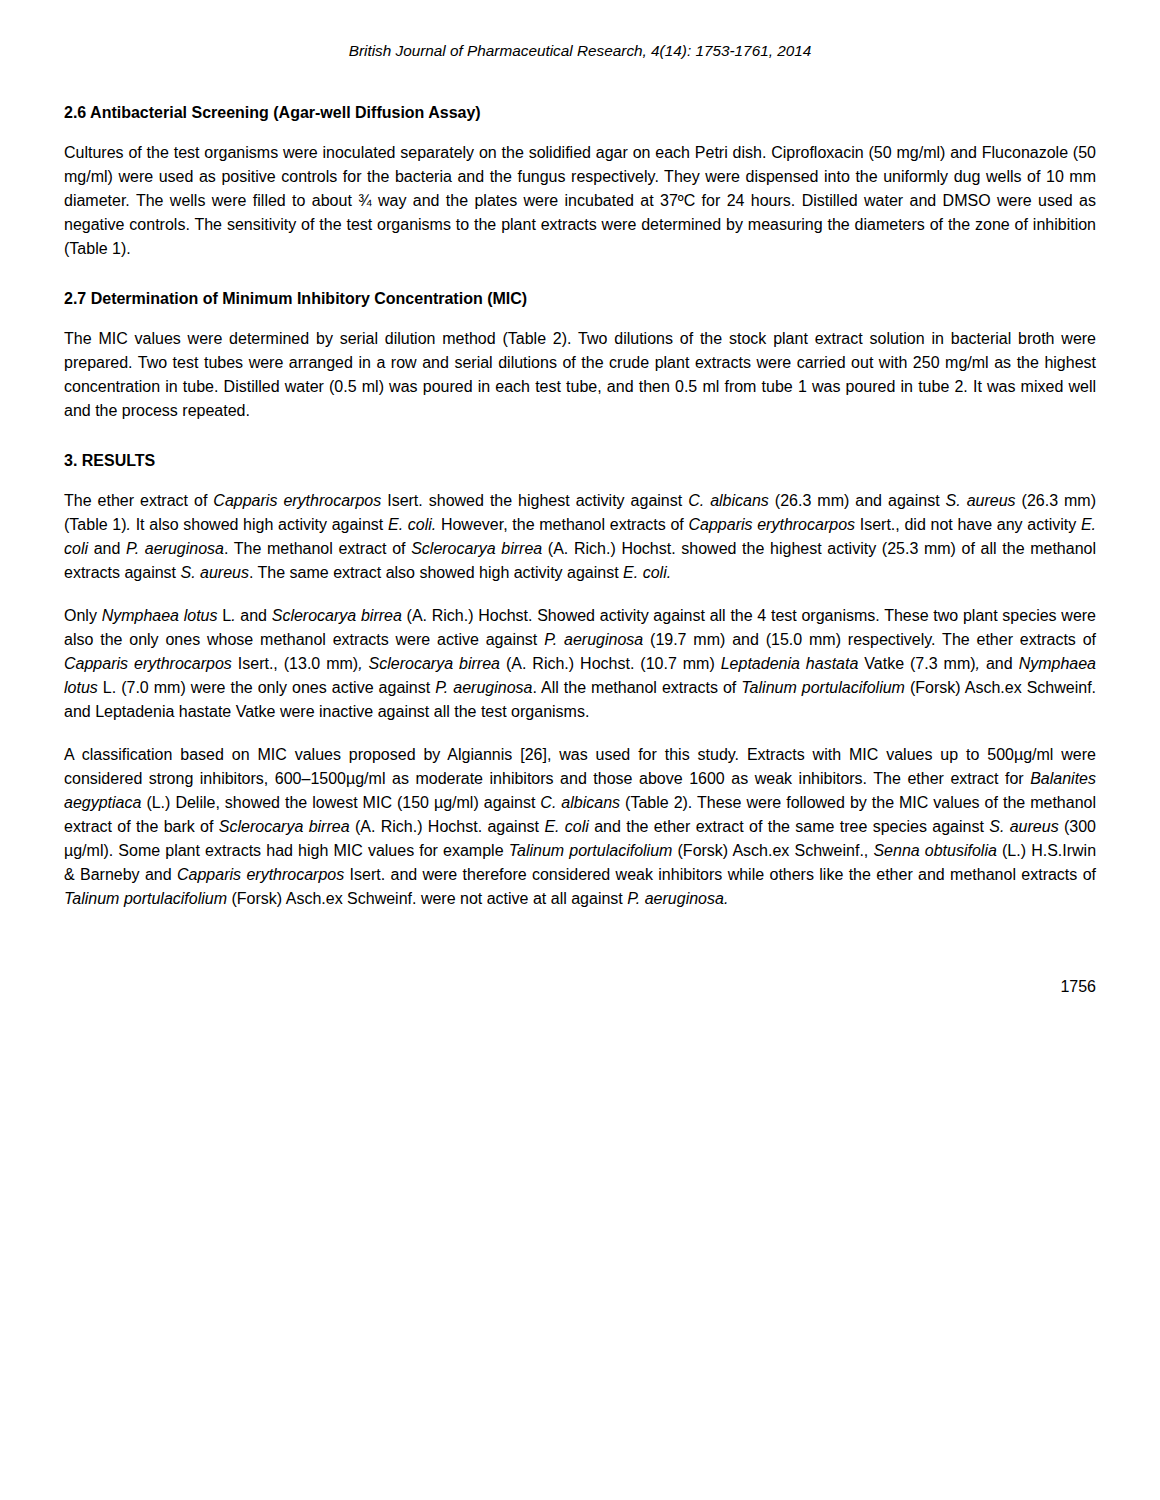British Journal of Pharmaceutical Research, 4(14): 1753-1761, 2014
2.6 Antibacterial Screening (Agar-well Diffusion Assay)
Cultures of the test organisms were inoculated separately on the solidified agar on each Petri dish. Ciprofloxacin (50 mg/ml) and Fluconazole (50 mg/ml) were used as positive controls for the bacteria and the fungus respectively. They were dispensed into the uniformly dug wells of 10 mm diameter. The wells were filled to about ¾ way and the plates were incubated at 37ºC for 24 hours. Distilled water and DMSO were used as negative controls. The sensitivity of the test organisms to the plant extracts were determined by measuring the diameters of the zone of inhibition (Table 1).
2.7 Determination of Minimum Inhibitory Concentration (MIC)
The MIC values were determined by serial dilution method (Table 2). Two dilutions of the stock plant extract solution in bacterial broth were prepared. Two test tubes were arranged in a row and serial dilutions of the crude plant extracts were carried out with 250 mg/ml as the highest concentration in tube. Distilled water (0.5 ml) was poured in each test tube, and then 0.5 ml from tube 1 was poured in tube 2. It was mixed well and the process repeated.
3. RESULTS
The ether extract of Capparis erythrocarpos Isert. showed the highest activity against C. albicans (26.3 mm) and against S. aureus (26.3 mm) (Table 1). It also showed high activity against E. coli. However, the methanol extracts of Capparis erythrocarpos Isert., did not have any activity E. coli and P. aeruginosa. The methanol extract of Sclerocarya birrea (A. Rich.) Hochst. showed the highest activity (25.3 mm) of all the methanol extracts against S. aureus. The same extract also showed high activity against E. coli.
Only Nymphaea lotus L. and Sclerocarya birrea (A. Rich.) Hochst. Showed activity against all the 4 test organisms. These two plant species were also the only ones whose methanol extracts were active against P. aeruginosa (19.7 mm) and (15.0 mm) respectively. The ether extracts of Capparis erythrocarpos Isert., (13.0 mm), Sclerocarya birrea (A. Rich.) Hochst. (10.7 mm) Leptadenia hastata Vatke (7.3 mm), and Nymphaea lotus L. (7.0 mm) were the only ones active against P. aeruginosa. All the methanol extracts of Talinum portulacifolium (Forsk) Asch.ex Schweinf. and Leptadenia hastate Vatke were inactive against all the test organisms.
A classification based on MIC values proposed by Algiannis [26], was used for this study. Extracts with MIC values up to 500µg/ml were considered strong inhibitors, 600–1500µg/ml as moderate inhibitors and those above 1600 as weak inhibitors. The ether extract for Balanites aegyptiaca (L.) Delile, showed the lowest MIC (150 µg/ml) against C. albicans (Table 2). These were followed by the MIC values of the methanol extract of the bark of Sclerocarya birrea (A. Rich.) Hochst. against E. coli and the ether extract of the same tree species against S. aureus (300 µg/ml). Some plant extracts had high MIC values for example Talinum portulacifolium (Forsk) Asch.ex Schweinf., Senna obtusifolia (L.) H.S.Irwin & Barneby and Capparis erythrocarpos Isert. and were therefore considered weak inhibitors while others like the ether and methanol extracts of Talinum portulacifolium (Forsk) Asch.ex Schweinf. were not active at all against P. aeruginosa.
1756